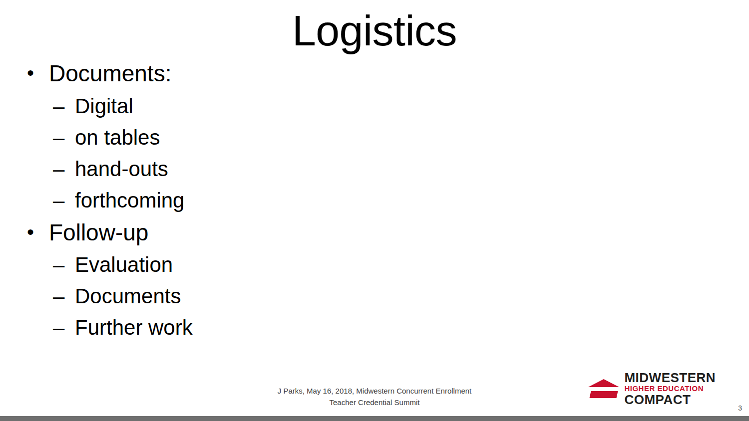Logistics
Documents:
Digital
on tables
hand-outs
forthcoming
Follow-up
Evaluation
Documents
Further work
J Parks, May 16, 2018, Midwestern Concurrent Enrollment Teacher Credential Summit
MIDWESTERN
HIGHER EDUCATION
COMPACT
3